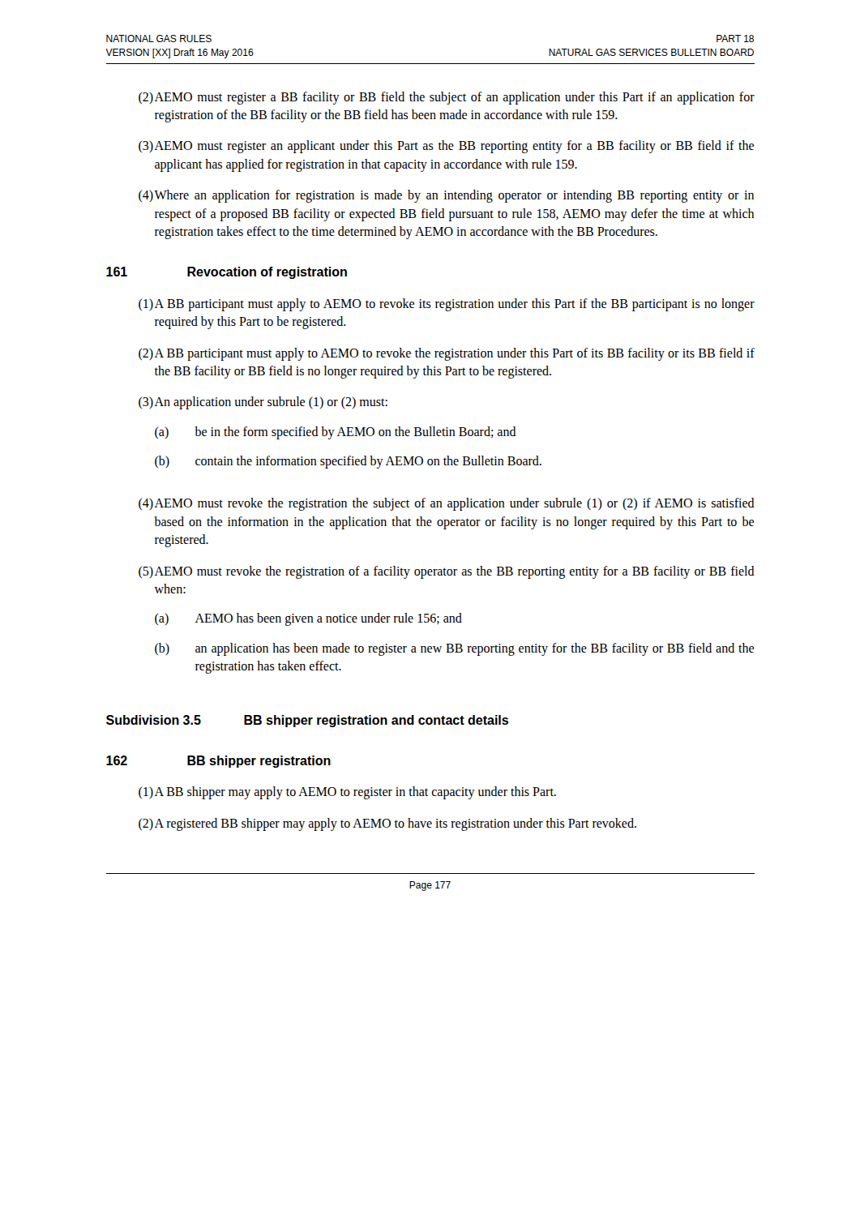NATIONAL GAS RULES
VERSION [XX] Draft 16 May 2016
PART 18
NATURAL GAS SERVICES BULLETIN BOARD
(2) AEMO must register a BB facility or BB field the subject of an application under this Part if an application for registration of the BB facility or the BB field has been made in accordance with rule 159.
(3) AEMO must register an applicant under this Part as the BB reporting entity for a BB facility or BB field if the applicant has applied for registration in that capacity in accordance with rule 159.
(4) Where an application for registration is made by an intending operator or intending BB reporting entity or in respect of a proposed BB facility or expected BB field pursuant to rule 158, AEMO may defer the time at which registration takes effect to the time determined by AEMO in accordance with the BB Procedures.
161 Revocation of registration
(1) A BB participant must apply to AEMO to revoke its registration under this Part if the BB participant is no longer required by this Part to be registered.
(2) A BB participant must apply to AEMO to revoke the registration under this Part of its BB facility or its BB field if the BB facility or BB field is no longer required by this Part to be registered.
(3)
An application under subrule (1) or (2) must:
(a) be in the form specified by AEMO on the Bulletin Board; and
(b) contain the information specified by AEMO on the Bulletin Board.
(4) AEMO must revoke the registration the subject of an application under subrule (1) or (2) if AEMO is satisfied based on the information in the application that the operator or facility is no longer required by this Part to be registered.
(5)
AEMO must revoke the registration of a facility operator as the BB reporting entity for a BB facility or BB field when:
(a) AEMO has been given a notice under rule 156; and
(b) an application has been made to register a new BB reporting entity for the BB facility or BB field and the registration has taken effect.
Subdivision 3.5 BB shipper registration and contact details
162 BB shipper registration
(1) A BB shipper may apply to AEMO to register in that capacity under this Part.
(2) A registered BB shipper may apply to AEMO to have its registration under this Part revoked.
Page 177